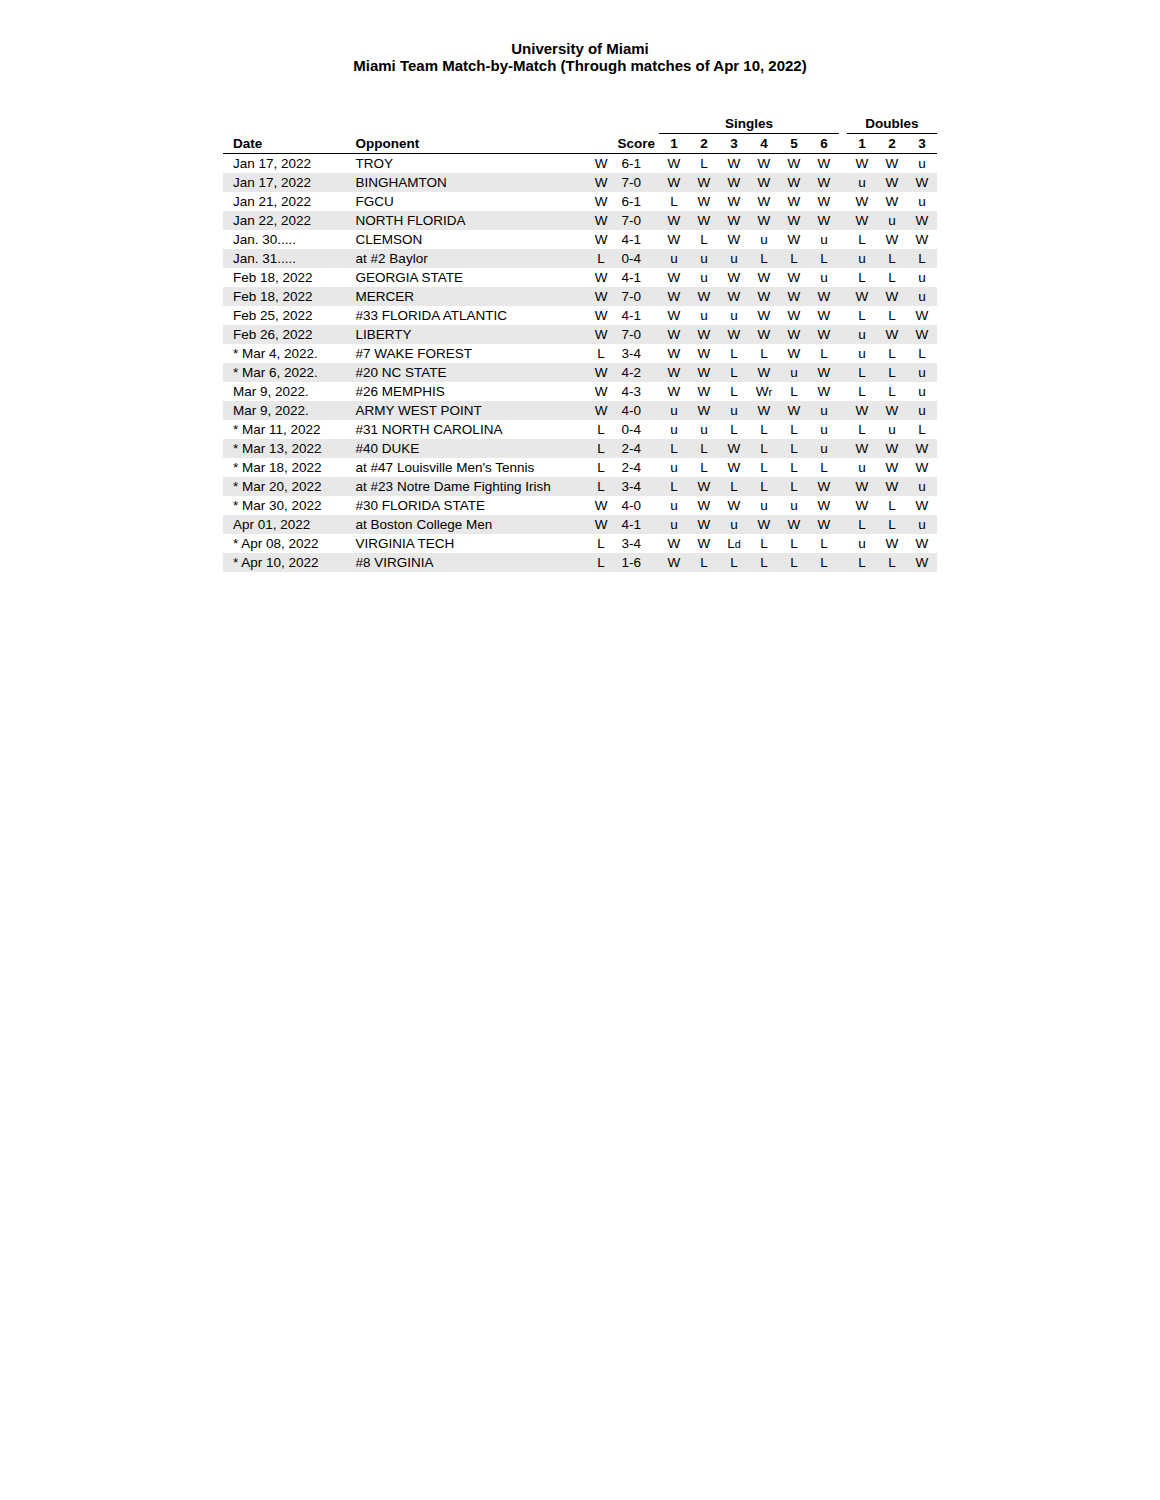University of Miami
Miami Team Match-by-Match (Through matches of Apr 10, 2022)
| | | | | Singles | | Doubles |
| --- | --- | --- | --- | --- | --- | --- |
| Date | Opponent | | Score | 1 | 2 | 3 | 4 | 5 | 6 | | 1 | 2 | 3 |
| Jan 17, 2022 | TROY | W | 6-1 | W | L | W | W | W | W | | W | W | u |
| Jan 17, 2022 | BINGHAMTON | W | 7-0 | W | W | W | W | W | W | | u | W | W |
| Jan 21, 2022 | FGCU | W | 6-1 | L | W | W | W | W | W | | W | W | u |
| Jan 22, 2022 | NORTH FLORIDA | W | 7-0 | W | W | W | W | W | W | | W | u | W |
| Jan. 30..... | CLEMSON | W | 4-1 | W | L | W | u | W | u | | L | W | W |
| Jan. 31..... | at #2 Baylor | L | 0-4 | u | u | u | L | L | L | | u | L | L |
| Feb 18, 2022 | GEORGIA STATE | W | 4-1 | W | u | W | W | W | u | | L | L | u |
| Feb 18, 2022 | MERCER | W | 7-0 | W | W | W | W | W | W | | W | W | u |
| Feb 25, 2022 | #33 FLORIDA ATLANTIC | W | 4-1 | W | u | u | W | W | W | | L | L | W |
| Feb 26, 2022 | LIBERTY | W | 7-0 | W | W | W | W | W | W | | u | W | W |
| * Mar 4, 2022. | #7 WAKE FOREST | L | 3-4 | W | W | L | L | W | L | | u | L | L |
| * Mar 6, 2022. | #20 NC STATE | W | 4-2 | W | W | L | W | u | W | | L | L | u |
| Mar 9, 2022. | #26 MEMPHIS | W | 4-3 | W | W | L | W r | L | W | | L | L | u |
| Mar 9, 2022. | ARMY WEST POINT | W | 4-0 | u | W | u | W | W | u | | W | W | u |
| * Mar 11, 2022 | #31 NORTH CAROLINA | L | 0-4 | u | u | L | L | L | u | | L | u | L |
| * Mar 13, 2022 | #40 DUKE | L | 2-4 | L | L | W | L | L | u | | W | W | W |
| * Mar 18, 2022 | at #47 Louisville Men's Tennis | L | 2-4 | u | L | W | L | L | L | | u | W | W |
| * Mar 20, 2022 | at #23 Notre Dame Fighting Irish | L | 3-4 | L | W | L | L | L | W | | W | W | u |
| * Mar 30, 2022 | #30 FLORIDA STATE | W | 4-0 | u | W | W | u | u | W | | W | L | W |
| Apr 01, 2022 | at Boston College Men | W | 4-1 | u | W | u | W | W | W | | L | L | u |
| * Apr 08, 2022 | VIRGINIA TECH | L | 3-4 | W | W | L d | L | L | L | | u | W | W |
| * Apr 10, 2022 | #8 VIRGINIA | L | 1-6 | W | L | L | L | L | L | | L | L | W |